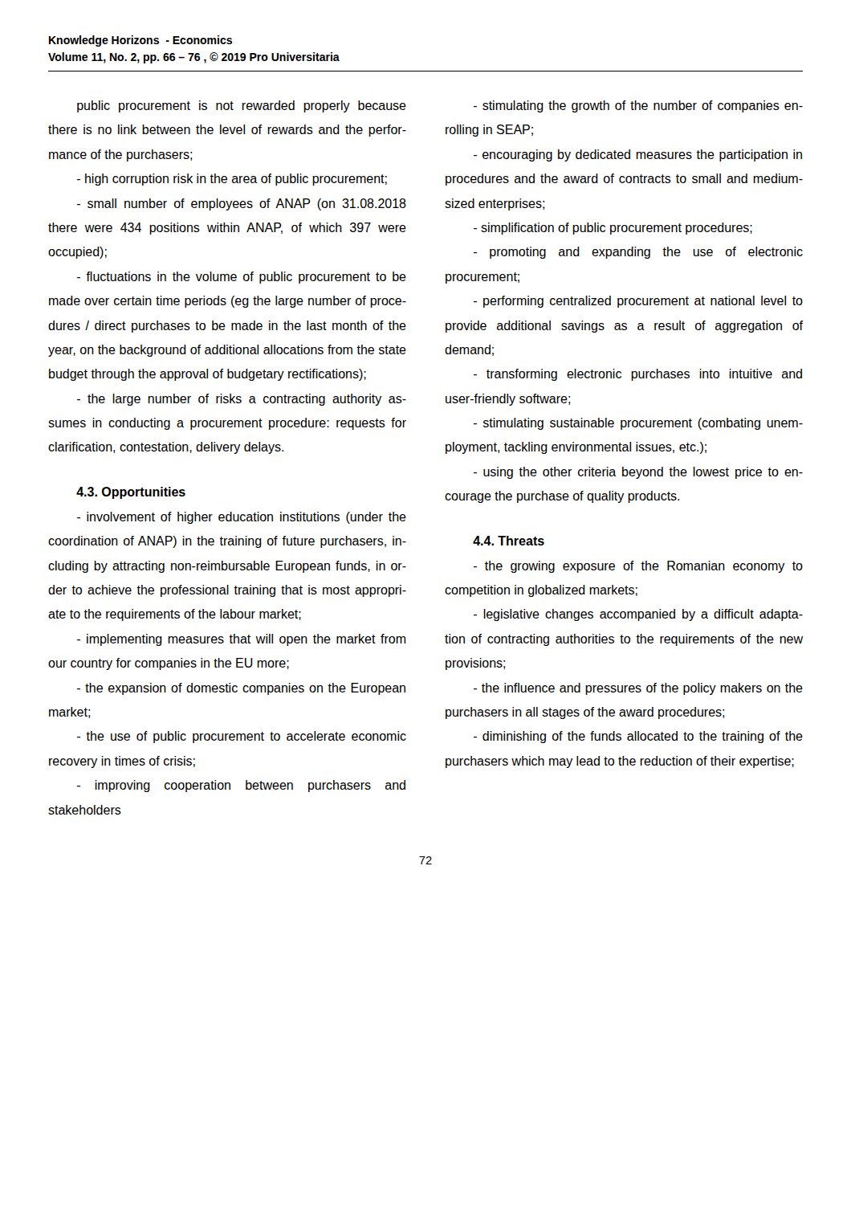Knowledge Horizons - Economics
Volume 11, No. 2, pp. 66 – 76 , © 2019 Pro Universitaria
public procurement is not rewarded properly because there is no link between the level of rewards and the performance of the purchasers;
- high corruption risk in the area of public procurement;
- small number of employees of ANAP (on 31.08.2018 there were 434 positions within ANAP, of which 397 were occupied);
- fluctuations in the volume of public procurement to be made over certain time periods (eg the large number of procedures / direct purchases to be made in the last month of the year, on the background of additional allocations from the state budget through the approval of budgetary rectifications);
- the large number of risks a contracting authority assumes in conducting a procurement procedure: requests for clarification, contestation, delivery delays.
4.3. Opportunities
- involvement of higher education institutions (under the coordination of ANAP) in the training of future purchasers, including by attracting non-reimbursable European funds, in order to achieve the professional training that is most appropriate to the requirements of the labour market;
- implementing measures that will open the market from our country for companies in the EU more;
- the expansion of domestic companies on the European market;
- the use of public procurement to accelerate economic recovery in times of crisis;
- improving cooperation between purchasers and stakeholders
- stimulating the growth of the number of companies enrolling in SEAP;
- encouraging by dedicated measures the participation in procedures and the award of contracts to small and medium-sized enterprises;
- simplification of public procurement procedures;
- promoting and expanding the use of electronic procurement;
- performing centralized procurement at national level to provide additional savings as a result of aggregation of demand;
- transforming electronic purchases into intuitive and user-friendly software;
- stimulating sustainable procurement (combating unemployment, tackling environmental issues, etc.);
- using the other criteria beyond the lowest price to encourage the purchase of quality products.
4.4. Threats
- the growing exposure of the Romanian economy to competition in globalized markets;
- legislative changes accompanied by a difficult adaptation of contracting authorities to the requirements of the new provisions;
- the influence and pressures of the policy makers on the purchasers in all stages of the award procedures;
- diminishing of the funds allocated to the training of the purchasers which may lead to the reduction of their expertise;
72